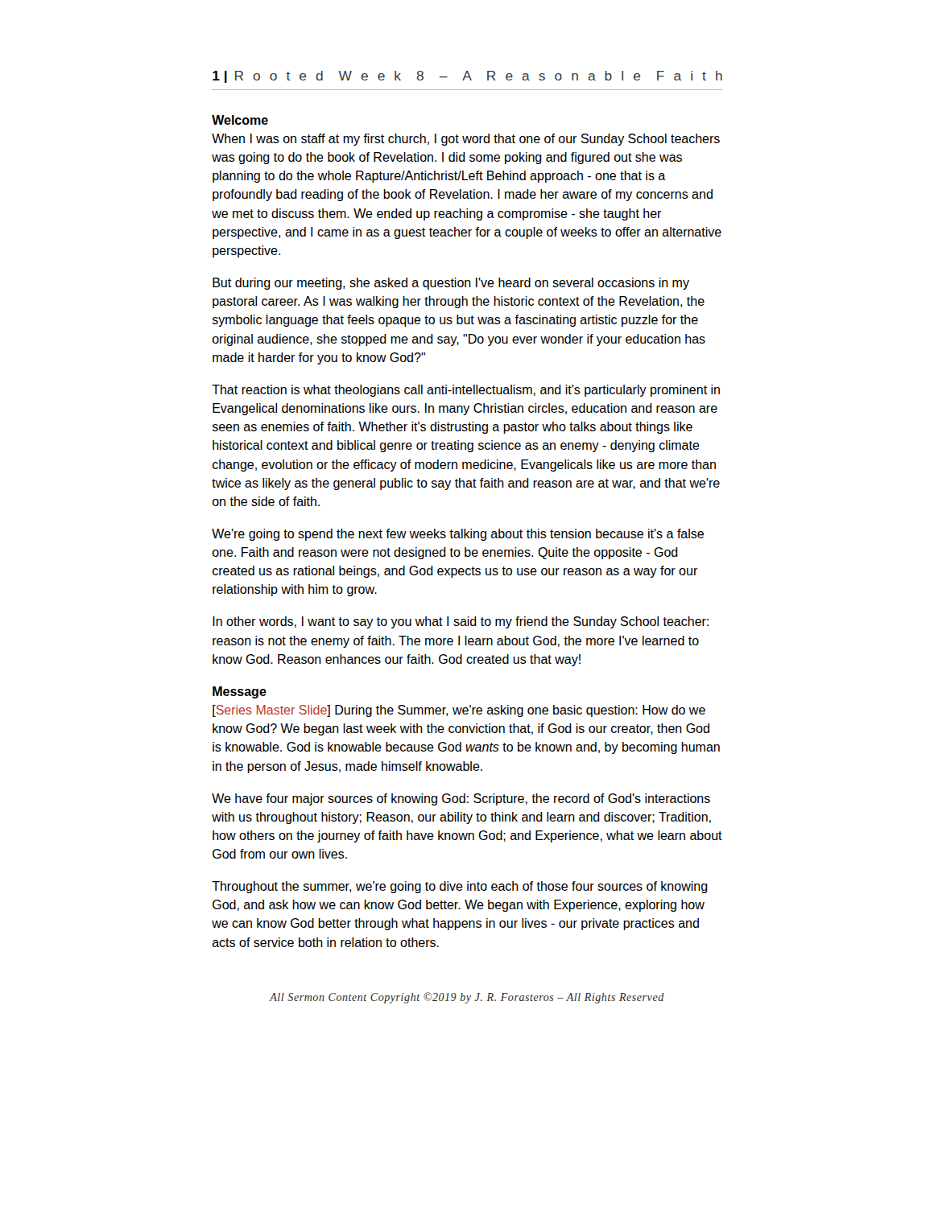1 | R o o t e d W e e k 8 – A R e a s o n a b l e F a i t h
Welcome
When I was on staff at my first church, I got word that one of our Sunday School teachers was going to do the book of Revelation. I did some poking and figured out she was planning to do the whole Rapture/Antichrist/Left Behind approach - one that is a profoundly bad reading of the book of Revelation. I made her aware of my concerns and we met to discuss them. We ended up reaching a compromise - she taught her perspective, and I came in as a guest teacher for a couple of weeks to offer an alternative perspective.
But during our meeting, she asked a question I've heard on several occasions in my pastoral career. As I was walking her through the historic context of the Revelation, the symbolic language that feels opaque to us but was a fascinating artistic puzzle for the original audience, she stopped me and say, "Do you ever wonder if your education has made it harder for you to know God?"
That reaction is what theologians call anti-intellectualism, and it's particularly prominent in Evangelical denominations like ours. In many Christian circles, education and reason are seen as enemies of faith. Whether it's distrusting a pastor who talks about things like historical context and biblical genre or treating science as an enemy - denying climate change, evolution or the efficacy of modern medicine, Evangelicals like us are more than twice as likely as the general public to say that faith and reason are at war, and that we're on the side of faith.
We're going to spend the next few weeks talking about this tension because it's a false one. Faith and reason were not designed to be enemies. Quite the opposite - God created us as rational beings, and God expects us to use our reason as a way for our relationship with him to grow.
In other words, I want to say to you what I said to my friend the Sunday School teacher: reason is not the enemy of faith. The more I learn about God, the more I've learned to know God. Reason enhances our faith. God created us that way!
Message
[Series Master Slide] During the Summer, we're asking one basic question: How do we know God? We began last week with the conviction that, if God is our creator, then God is knowable. God is knowable because God wants to be known and, by becoming human in the person of Jesus, made himself knowable.
We have four major sources of knowing God: Scripture, the record of God's interactions with us throughout history; Reason, our ability to think and learn and discover; Tradition, how others on the journey of faith have known God; and Experience, what we learn about God from our own lives.
Throughout the summer, we're going to dive into each of those four sources of knowing God, and ask how we can know God better. We began with Experience, exploring how we can know God better through what happens in our lives - our private practices and acts of service both in relation to others.
All Sermon Content Copyright ©2019 by J. R. Forasteros – All Rights Reserved